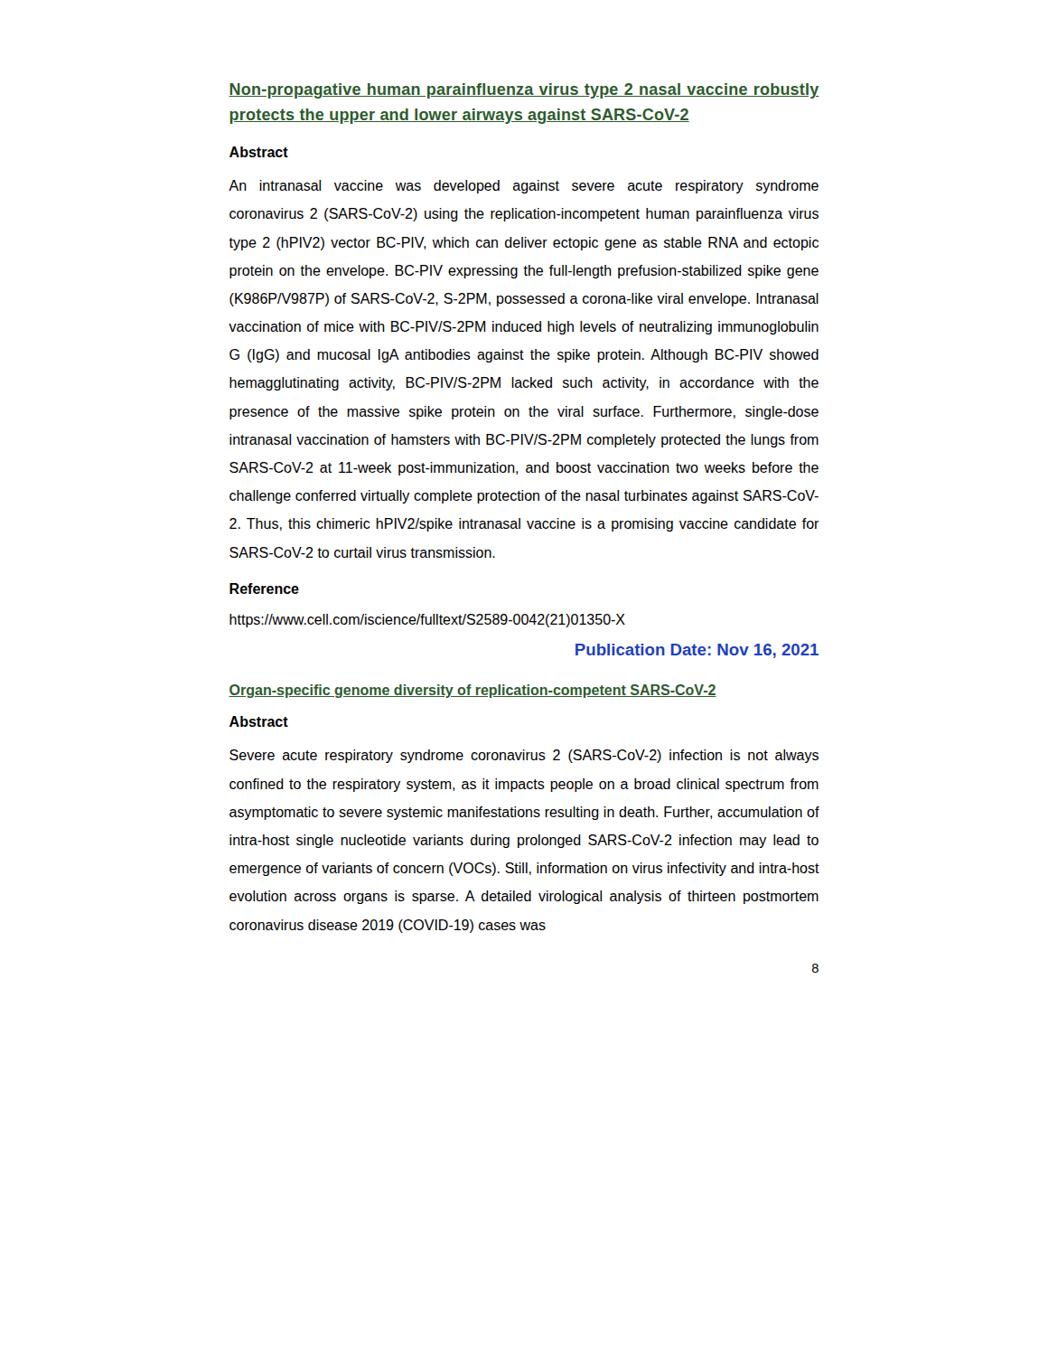Non-propagative human parainfluenza virus type 2 nasal vaccine robustly protects the upper and lower airways against SARS-CoV-2
Abstract
An intranasal vaccine was developed against severe acute respiratory syndrome coronavirus 2 (SARS-CoV-2) using the replication-incompetent human parainfluenza virus type 2 (hPIV2) vector BC-PIV, which can deliver ectopic gene as stable RNA and ectopic protein on the envelope. BC-PIV expressing the full-length prefusion-stabilized spike gene (K986P/V987P) of SARS-CoV-2, S-2PM, possessed a corona-like viral envelope. Intranasal vaccination of mice with BC-PIV/S-2PM induced high levels of neutralizing immunoglobulin G (IgG) and mucosal IgA antibodies against the spike protein. Although BC-PIV showed hemagglutinating activity, BC-PIV/S-2PM lacked such activity, in accordance with the presence of the massive spike protein on the viral surface. Furthermore, single-dose intranasal vaccination of hamsters with BC-PIV/S-2PM completely protected the lungs from SARS-CoV-2 at 11-week post-immunization, and boost vaccination two weeks before the challenge conferred virtually complete protection of the nasal turbinates against SARS-CoV-2. Thus, this chimeric hPIV2/spike intranasal vaccine is a promising vaccine candidate for SARS-CoV-2 to curtail virus transmission.
Reference
https://www.cell.com/iscience/fulltext/S2589-0042(21)01350-X
Publication Date: Nov 16, 2021
Organ-specific genome diversity of replication-competent SARS-CoV-2
Abstract
Severe acute respiratory syndrome coronavirus 2 (SARS-CoV-2) infection is not always confined to the respiratory system, as it impacts people on a broad clinical spectrum from asymptomatic to severe systemic manifestations resulting in death. Further, accumulation of intra-host single nucleotide variants during prolonged SARS-CoV-2 infection may lead to emergence of variants of concern (VOCs). Still, information on virus infectivity and intra-host evolution across organs is sparse. A detailed virological analysis of thirteen postmortem coronavirus disease 2019 (COVID-19) cases was
8